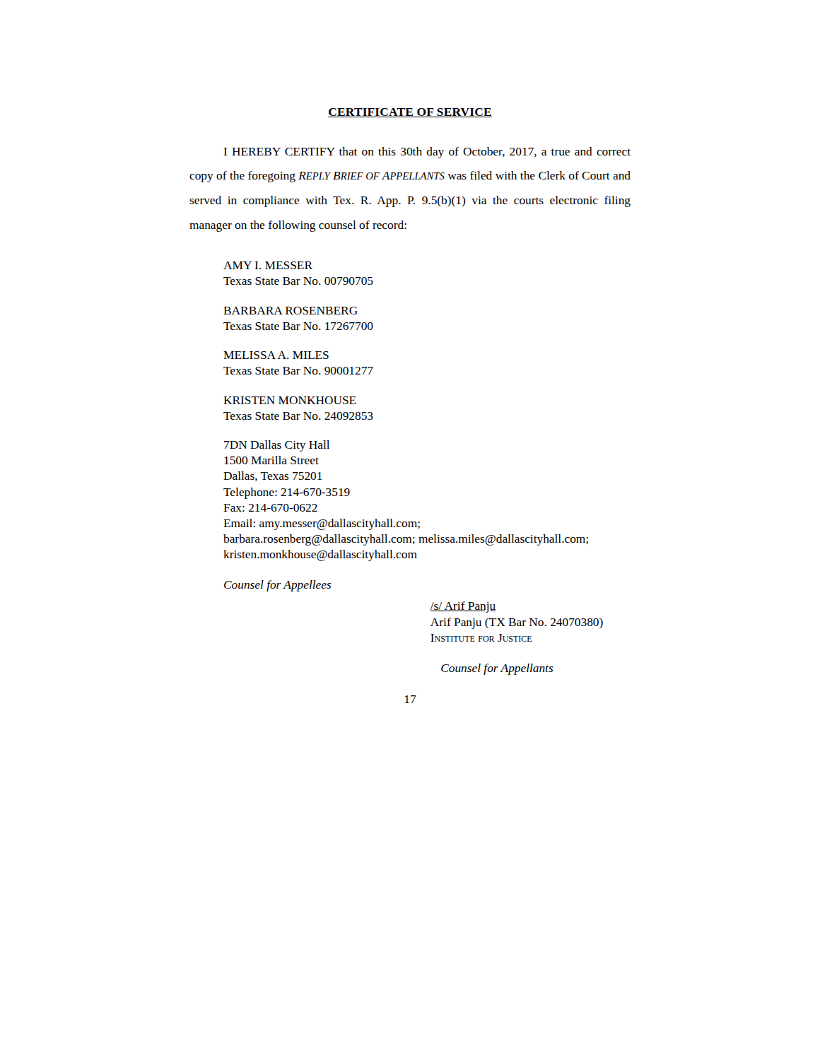CERTIFICATE OF SERVICE
I HEREBY CERTIFY that on this 30th day of October, 2017, a true and correct copy of the foregoing REPLY BRIEF OF APPELLANTS was filed with the Clerk of Court and served in compliance with Tex. R. App. P. 9.5(b)(1) via the courts electronic filing manager on the following counsel of record:
AMY I. MESSER
Texas State Bar No. 00790705
BARBARA ROSENBERG
Texas State Bar No. 17267700
MELISSA A. MILES
Texas State Bar No. 90001277
KRISTEN MONKHOUSE
Texas State Bar No. 24092853
7DN Dallas City Hall
1500 Marilla Street
Dallas, Texas 75201
Telephone: 214-670-3519
Fax: 214-670-0622
Email: amy.messer@dallascityhall.com;
barbara.rosenberg@dallascityhall.com; melissa.miles@dallascityhall.com;
kristen.monkhouse@dallascityhall.com
Counsel for Appellees
/s/ Arif Panju
Arif Panju (TX Bar No. 24070380)
Institute for Justice
Counsel for Appellants
17